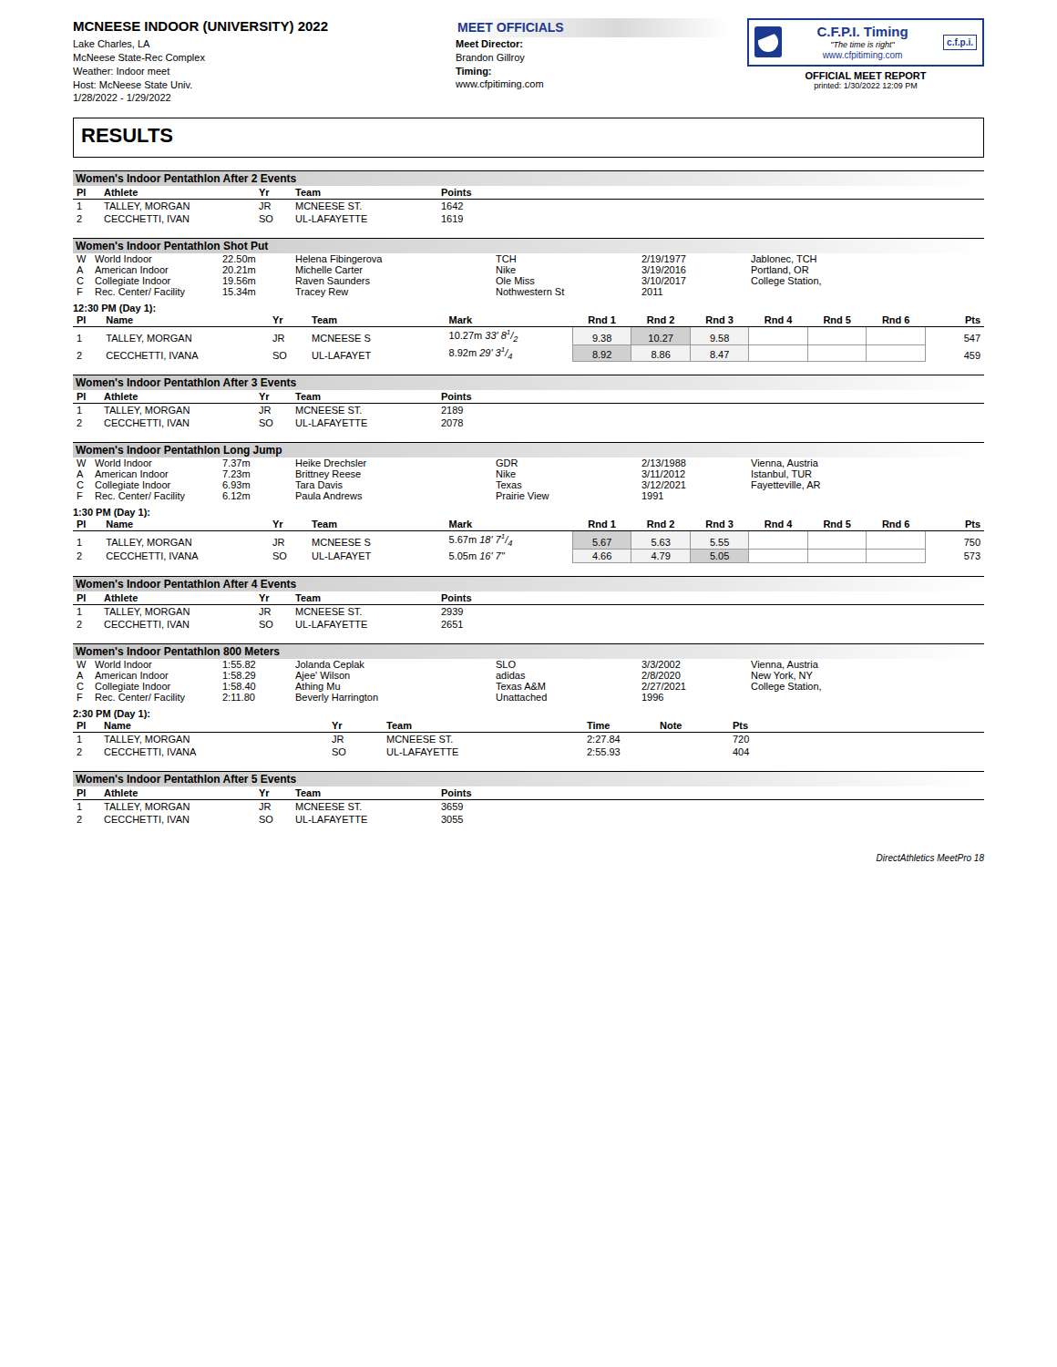MCNEESE INDOOR (UNIVERSITY) 2022
Lake Charles, LA
McNeese State-Rec Complex
Weather: Indoor meet
Host: McNeese State Univ.
1/28/2022 - 1/29/2022
MEET OFFICIALS
Meet Director:
Brandon Gillroy
Timing:
www.cfpitiming.com
C.F.P.I. Timing
"The time is right"
www.cfpitiming.com
c.f.p.i.
OFFICIAL MEET REPORT
printed: 1/30/2022 12:09 PM
RESULTS
Women's Indoor Pentathlon After 2 Events
| Pl | Athlete | Yr | Team | Points | |
| --- | --- | --- | --- | --- | --- |
| 1 | TALLEY, MORGAN | JR | MCNEESE ST. | 1642 | |
| 2 | CECCHETTI, IVAN | SO | UL-LAFAYETTE | 1619 | |
Women's Indoor Pentathlon Shot Put
| W | World Indoor | 22.50m | Helena Fibingerova | TCH | 2/19/1977 | Jablonec, TCH |
| A | American Indoor | 20.21m | Michelle Carter | Nike | 3/19/2016 | Portland, OR |
| C | Collegiate Indoor | 19.56m | Raven Saunders | Ole Miss | 3/10/2017 | College Station, |
| F | Rec. Center/ Facility | 15.34m | Tracey Rew | Nothwestern St | 2011 | |
12:30 PM (Day 1):
| Pl | Name | Yr | Team | Mark | Rnd 1 | Rnd 2 | Rnd 3 | Rnd 4 | Rnd 5 | Rnd 6 | Pts |
| --- | --- | --- | --- | --- | --- | --- | --- | --- | --- | --- | --- |
| 1 | TALLEY, MORGAN | JR | MCNEESE S | 10.27m 33' 8 1 / 2 | 9.38 | 10.27 | 9.58 | | | | 547 |
| 2 | CECCHETTI, IVANA | SO | UL-LAFAYET | 8.92m 29' 3 1 / 4 | 8.92 | 8.86 | 8.47 | | | | 459 |
Women's Indoor Pentathlon After 3 Events
| Pl | Athlete | Yr | Team | Points | |
| --- | --- | --- | --- | --- | --- |
| 1 | TALLEY, MORGAN | JR | MCNEESE ST. | 2189 | |
| 2 | CECCHETTI, IVAN | SO | UL-LAFAYETTE | 2078 | |
Women's Indoor Pentathlon Long Jump
| W | World Indoor | 7.37m | Heike Drechsler | GDR | 2/13/1988 | Vienna, Austria |
| A | American Indoor | 7.23m | Brittney Reese | Nike | 3/11/2012 | Istanbul, TUR |
| C | Collegiate Indoor | 6.93m | Tara Davis | Texas | 3/12/2021 | Fayetteville, AR |
| F | Rec. Center/ Facility | 6.12m | Paula Andrews | Prairie View | 1991 | |
1:30 PM (Day 1):
| Pl | Name | Yr | Team | Mark | Rnd 1 | Rnd 2 | Rnd 3 | Rnd 4 | Rnd 5 | Rnd 6 | Pts |
| --- | --- | --- | --- | --- | --- | --- | --- | --- | --- | --- | --- |
| 1 | TALLEY, MORGAN | JR | MCNEESE S | 5.67m 18' 7 1 / 4 | 5.67 | 5.63 | 5.55 | | | | 750 |
| 2 | CECCHETTI, IVANA | SO | UL-LAFAYET | 5.05m 16' 7" | 4.66 | 4.79 | 5.05 | | | | 573 |
Women's Indoor Pentathlon After 4 Events
| Pl | Athlete | Yr | Team | Points | |
| --- | --- | --- | --- | --- | --- |
| 1 | TALLEY, MORGAN | JR | MCNEESE ST. | 2939 | |
| 2 | CECCHETTI, IVAN | SO | UL-LAFAYETTE | 2651 | |
Women's Indoor Pentathlon 800 Meters
| W | World Indoor | 1:55.82 | Jolanda Ceplak | SLO | 3/3/2002 | Vienna, Austria |
| A | American Indoor | 1:58.29 | Ajee' Wilson | adidas | 2/8/2020 | New York, NY |
| C | Collegiate Indoor | 1:58.40 | Athing Mu | Texas A&M | 2/27/2021 | College Station, |
| F | Rec. Center/ Facility | 2:11.80 | Beverly Harrington | Unattached | 1996 | |
2:30 PM (Day 1):
| Pl | Name | Yr | Team | Time | Note | Pts | |
| --- | --- | --- | --- | --- | --- | --- | --- |
| 1 | TALLEY, MORGAN | JR | MCNEESE ST. | 2:27.84 | | 720 | |
| 2 | CECCHETTI, IVANA | SO | UL-LAFAYETTE | 2:55.93 | | 404 | |
Women's Indoor Pentathlon After 5 Events
| Pl | Athlete | Yr | Team | Points | |
| --- | --- | --- | --- | --- | --- |
| 1 | TALLEY, MORGAN | JR | MCNEESE ST. | 3659 | |
| 2 | CECCHETTI, IVAN | SO | UL-LAFAYETTE | 3055 | |
DirectAthletics MeetPro 18